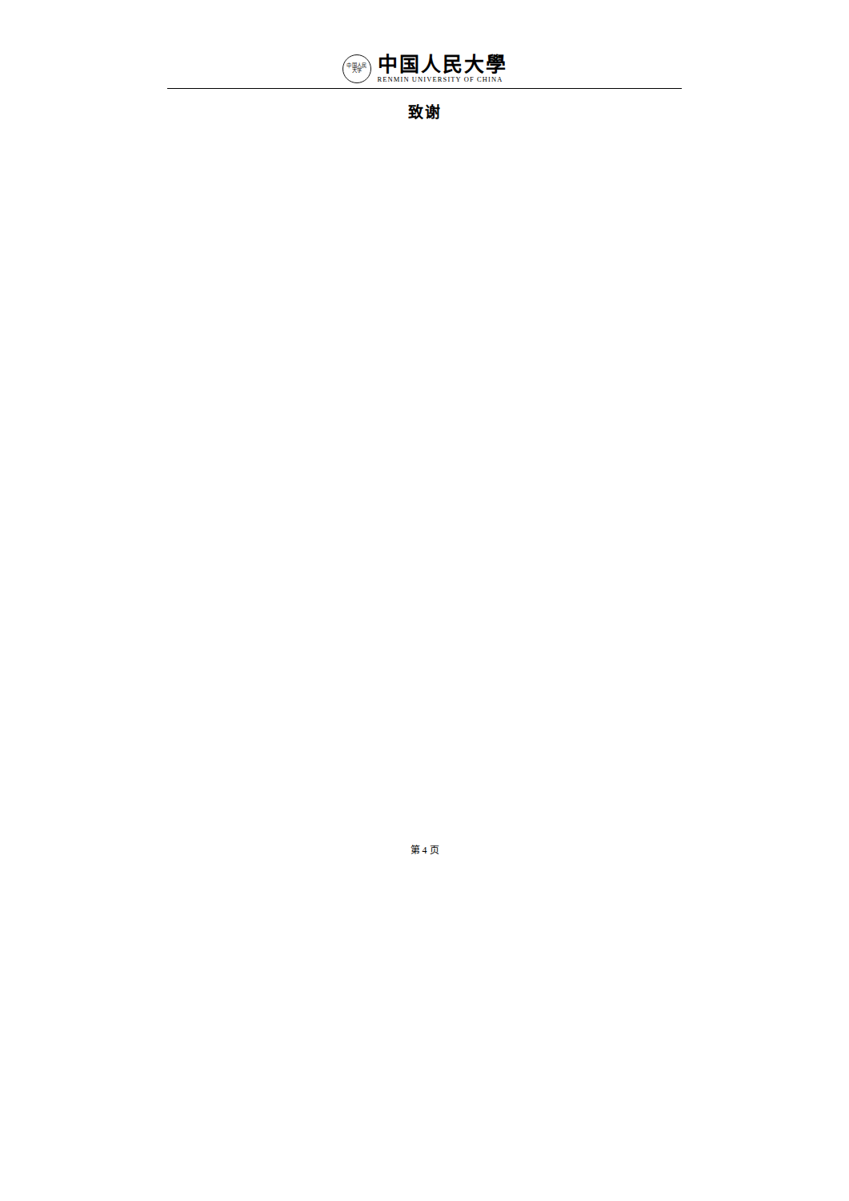中国人民大学
中国人民大學
RENMIN UNIVERSITY OF CHINA
致谢
第 4 页